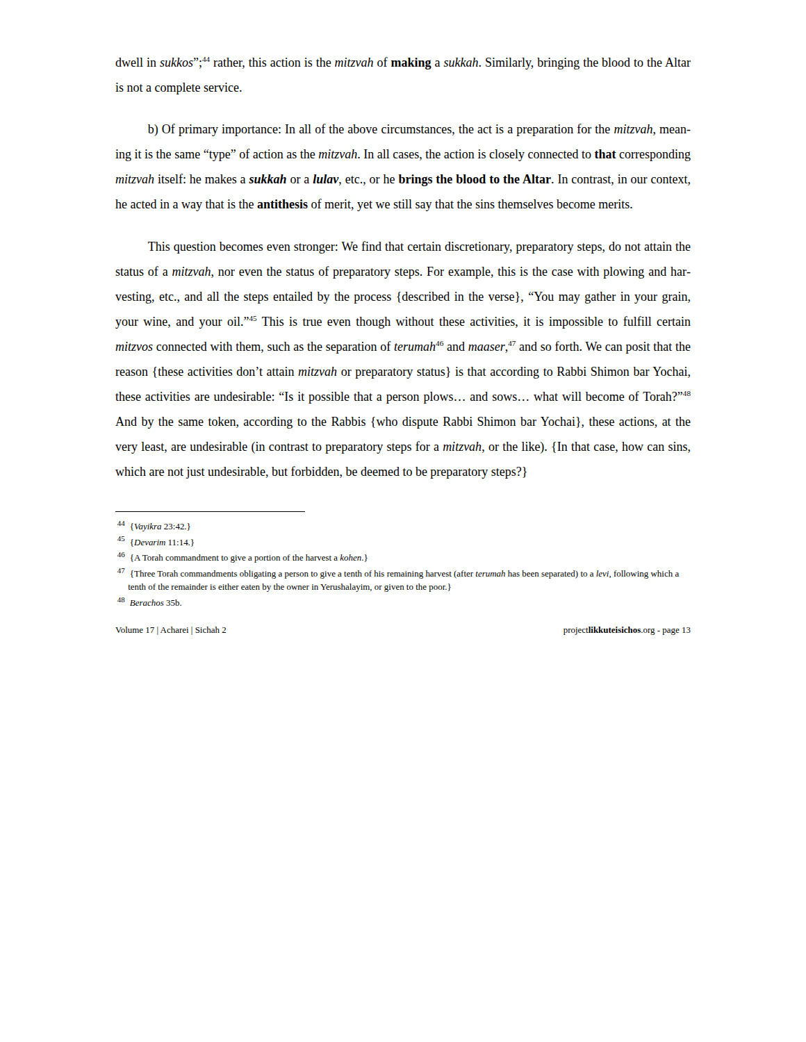dwell in sukkos”;44 rather, this action is the mitzvah of making a sukkah. Similarly, bringing the blood to the Altar is not a complete service.
b) Of primary importance: In all of the above circumstances, the act is a preparation for the mitzvah, meaning it is the same “type” of action as the mitzvah. In all cases, the action is closely connected to that corresponding mitzvah itself: he makes a sukkah or a lulav, etc., or he brings the blood to the Altar. In contrast, in our context, he acted in a way that is the antithesis of merit, yet we still say that the sins themselves become merits.
This question becomes even stronger: We find that certain discretionary, preparatory steps, do not attain the status of a mitzvah, nor even the status of preparatory steps. For example, this is the case with plowing and harvesting, etc., and all the steps entailed by the process {described in the verse}, “You may gather in your grain, your wine, and your oil.”45 This is true even though without these activities, it is impossible to fulfill certain mitzvos connected with them, such as the separation of terumah46 and maaser,47 and so forth. We can posit that the reason {these activities don’t attain mitzvah or preparatory status} is that according to Rabbi Shimon bar Yochai, these activities are undesirable: “Is it possible that a person plows… and sows… what will become of Torah?”48 And by the same token, according to the Rabbis {who dispute Rabbi Shimon bar Yochai}, these actions, at the very least, are undesirable (in contrast to preparatory steps for a mitzvah, or the like). {In that case, how can sins, which are not just undesirable, but forbidden, be deemed to be preparatory steps?}
44 {Vayikra 23:42.}
45 {Devarim 11:14.}
46 {A Torah commandment to give a portion of the harvest a kohen.}
47 {Three Torah commandments obligating a person to give a tenth of his remaining harvest (after terumah has been separated) to a levi, following which a tenth of the remainder is either eaten by the owner in Yerushalayim, or given to the poor.}
48 Berachos 35b.
Volume 17 | Acharei | Sichah 2
projectlikkuteisichos.org - page 13